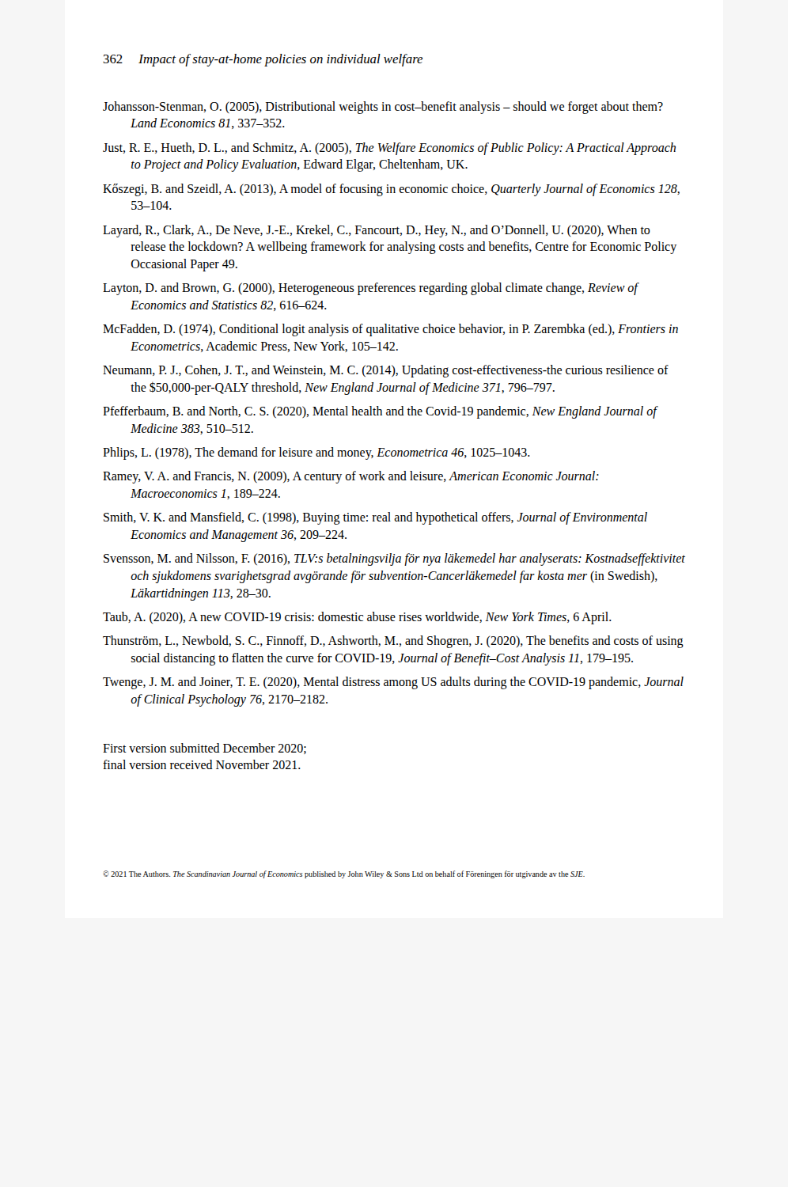362 Impact of stay-at-home policies on individual welfare
Johansson-Stenman, O. (2005), Distributional weights in cost–benefit analysis – should we forget about them? Land Economics 81, 337–352.
Just, R. E., Hueth, D. L., and Schmitz, A. (2005), The Welfare Economics of Public Policy: A Practical Approach to Project and Policy Evaluation, Edward Elgar, Cheltenham, UK.
Kőszegi, B. and Szeidl, A. (2013), A model of focusing in economic choice, Quarterly Journal of Economics 128, 53–104.
Layard, R., Clark, A., De Neve, J.-E., Krekel, C., Fancourt, D., Hey, N., and O’Donnell, U. (2020), When to release the lockdown? A wellbeing framework for analysing costs and benefits, Centre for Economic Policy Occasional Paper 49.
Layton, D. and Brown, G. (2000), Heterogeneous preferences regarding global climate change, Review of Economics and Statistics 82, 616–624.
McFadden, D. (1974), Conditional logit analysis of qualitative choice behavior, in P. Zarembka (ed.), Frontiers in Econometrics, Academic Press, New York, 105–142.
Neumann, P. J., Cohen, J. T., and Weinstein, M. C. (2014), Updating cost-effectiveness-the curious resilience of the $50,000-per-QALY threshold, New England Journal of Medicine 371, 796–797.
Pfefferbaum, B. and North, C. S. (2020), Mental health and the Covid-19 pandemic, New England Journal of Medicine 383, 510–512.
Phlips, L. (1978), The demand for leisure and money, Econometrica 46, 1025–1043.
Ramey, V. A. and Francis, N. (2009), A century of work and leisure, American Economic Journal: Macroeconomics 1, 189–224.
Smith, V. K. and Mansfield, C. (1998), Buying time: real and hypothetical offers, Journal of Environmental Economics and Management 36, 209–224.
Svensson, M. and Nilsson, F. (2016), TLV:s betalningsvilja för nya läkemedel har analyserats: Kostnadseffektivitet och sjukdomens svarighetsgrad avgörande för subvention-Cancerläkemedel far kosta mer (in Swedish), Läkartidningen 113, 28–30.
Taub, A. (2020), A new COVID-19 crisis: domestic abuse rises worldwide, New York Times, 6 April.
Thunström, L., Newbold, S. C., Finnoff, D., Ashworth, M., and Shogren, J. (2020), The benefits and costs of using social distancing to flatten the curve for COVID-19, Journal of Benefit–Cost Analysis 11, 179–195.
Twenge, J. M. and Joiner, T. E. (2020), Mental distress among US adults during the COVID-19 pandemic, Journal of Clinical Psychology 76, 2170–2182.
First version submitted December 2020;
final version received November 2021.
© 2021 The Authors. The Scandinavian Journal of Economics published by John Wiley & Sons Ltd on behalf of Föreningen för utgivande av the SJE.